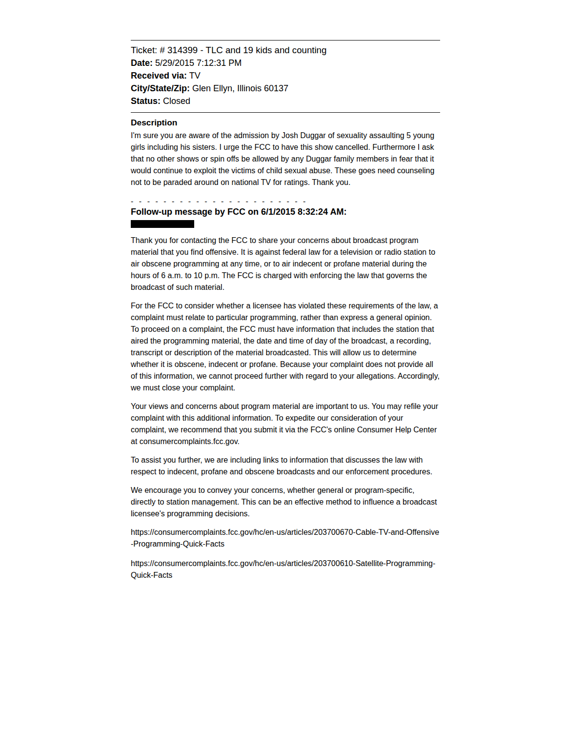Ticket: # 314399 - TLC and 19 kids and counting
Date: 5/29/2015 7:12:31 PM
Received via: TV
City/State/Zip: Glen Ellyn, Illinois 60137
Status: Closed
Description
I'm sure you are aware of the admission by Josh Duggar of sexuality assaulting 5 young girls including his sisters. I urge the FCC to have this show cancelled. Furthermore I ask that no other shows or spin offs be allowed by any Duggar family members in fear that it would continue to exploit the victims of child sexual abuse. These goes need counseling not to be paraded around on national TV for ratings. Thank you.
- - - - - - - - - - - - - - - - - - - - - -
Follow-up message by FCC on 6/1/2015 8:32:24 AM:
Thank you for contacting the FCC to share your concerns about broadcast program material that you find offensive. It is against federal law for a television or radio station to air obscene programming at any time, or to air indecent or profane material during the hours of 6 a.m. to 10 p.m. The FCC is charged with enforcing the law that governs the broadcast of such material.
For the FCC to consider whether a licensee has violated these requirements of the law, a complaint must relate to particular programming, rather than express a general opinion. To proceed on a complaint, the FCC must have information that includes the station that aired the programming material, the date and time of day of the broadcast, a recording, transcript or description of the material broadcasted. This will allow us to determine whether it is obscene, indecent or profane. Because your complaint does not provide all of this information, we cannot proceed further with regard to your allegations. Accordingly, we must close your complaint.
Your views and concerns about program material are important to us. You may refile your complaint with this additional information. To expedite our consideration of your complaint, we recommend that you submit it via the FCC's online Consumer Help Center at consumercomplaints.fcc.gov.
To assist you further, we are including links to information that discusses the law with respect to indecent, profane and obscene broadcasts and our enforcement procedures.
We encourage you to convey your concerns, whether general or program-specific, directly to station management. This can be an effective method to influence a broadcast licensee's programming decisions.
https://consumercomplaints.fcc.gov/hc/en-us/articles/203700670-Cable-TV-and-Offensive-Programming-Quick-Facts
https://consumercomplaints.fcc.gov/hc/en-us/articles/203700610-Satellite-Programming-Quick-Facts